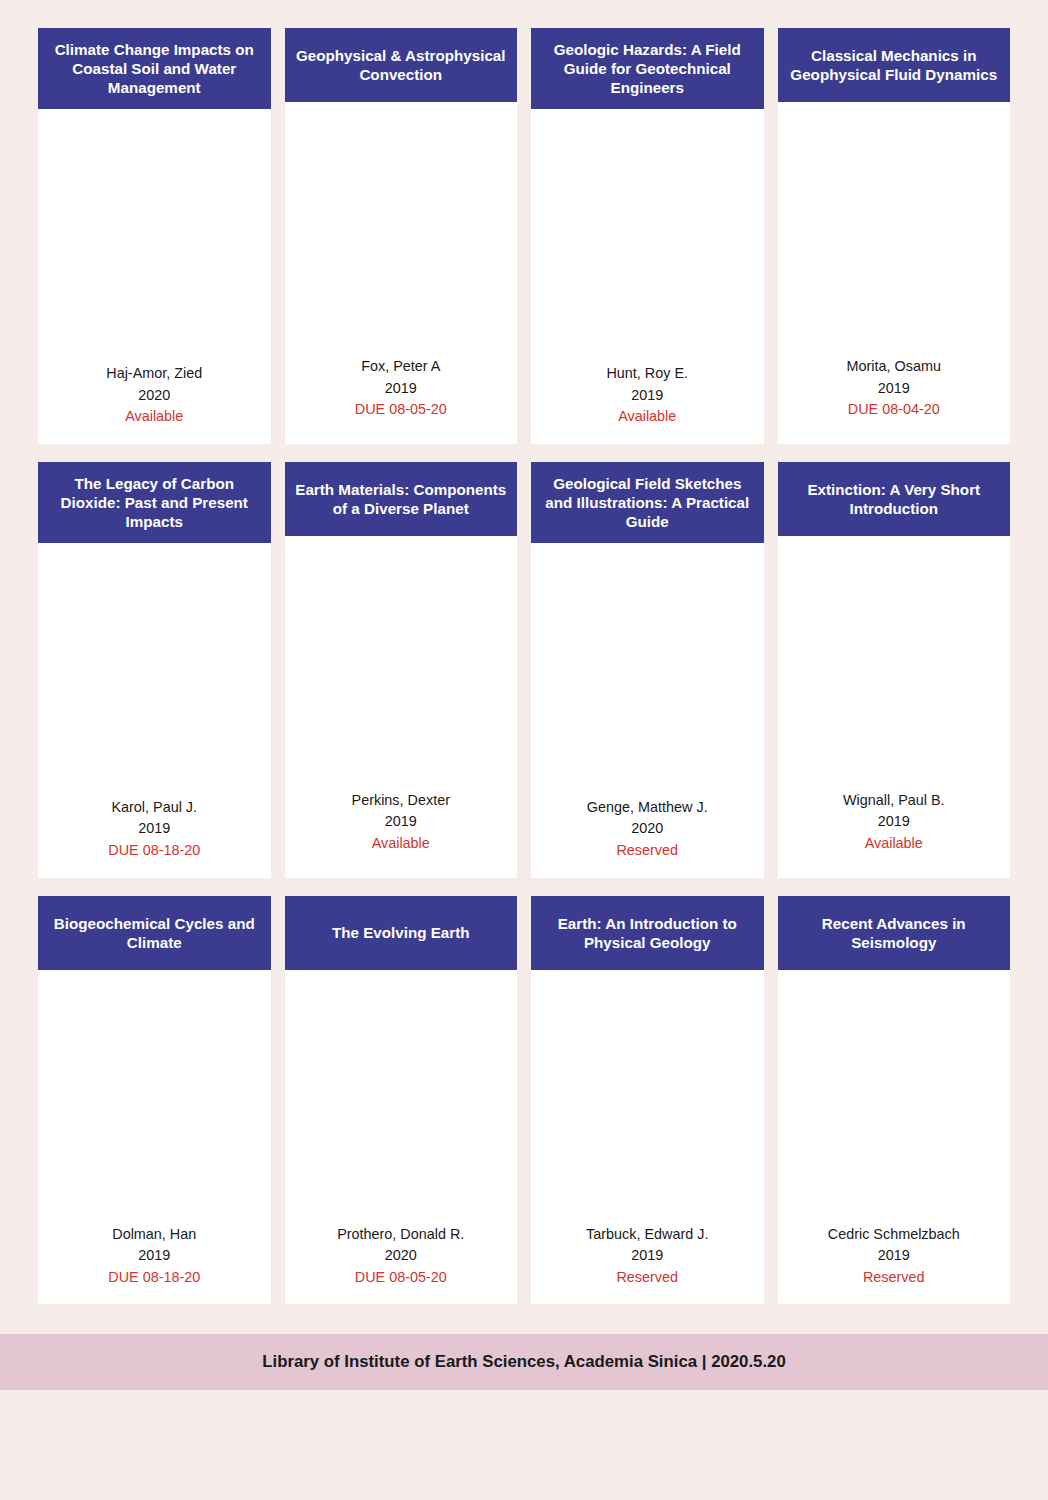Climate Change Impacts on Coastal Soil and Water Management
Haj-Amor, Zied 2020 Available
Geophysical & Astrophysical Convection
Fox, Peter A 2019 DUE 08-05-20
Geologic Hazards: A Field Guide for Geotechnical Engineers
Hunt, Roy E. 2019 Available
Classical Mechanics in Geophysical Fluid Dynamics
Morita, Osamu 2019 DUE 08-04-20
The Legacy of Carbon Dioxide: Past and Present Impacts
Karol, Paul J. 2019 DUE 08-18-20
Earth Materials: Components of a Diverse Planet
Perkins, Dexter 2019 Available
Geological Field Sketches and Illustrations: A Practical Guide
Genge, Matthew J. 2020 Reserved
Extinction: A Very Short Introduction
Wignall, Paul B. 2019 Available
Biogeochemical Cycles and Climate
Dolman, Han 2019 DUE 08-18-20
The Evolving Earth
Prothero, Donald R. 2020 DUE 08-05-20
Earth: An Introduction to Physical Geology
Tarbuck, Edward J. 2019 Reserved
Recent Advances in Seismology
Cedric Schmelzbach 2019 Reserved
Library of Institute of Earth Sciences, Academia Sinica | 2020.5.20